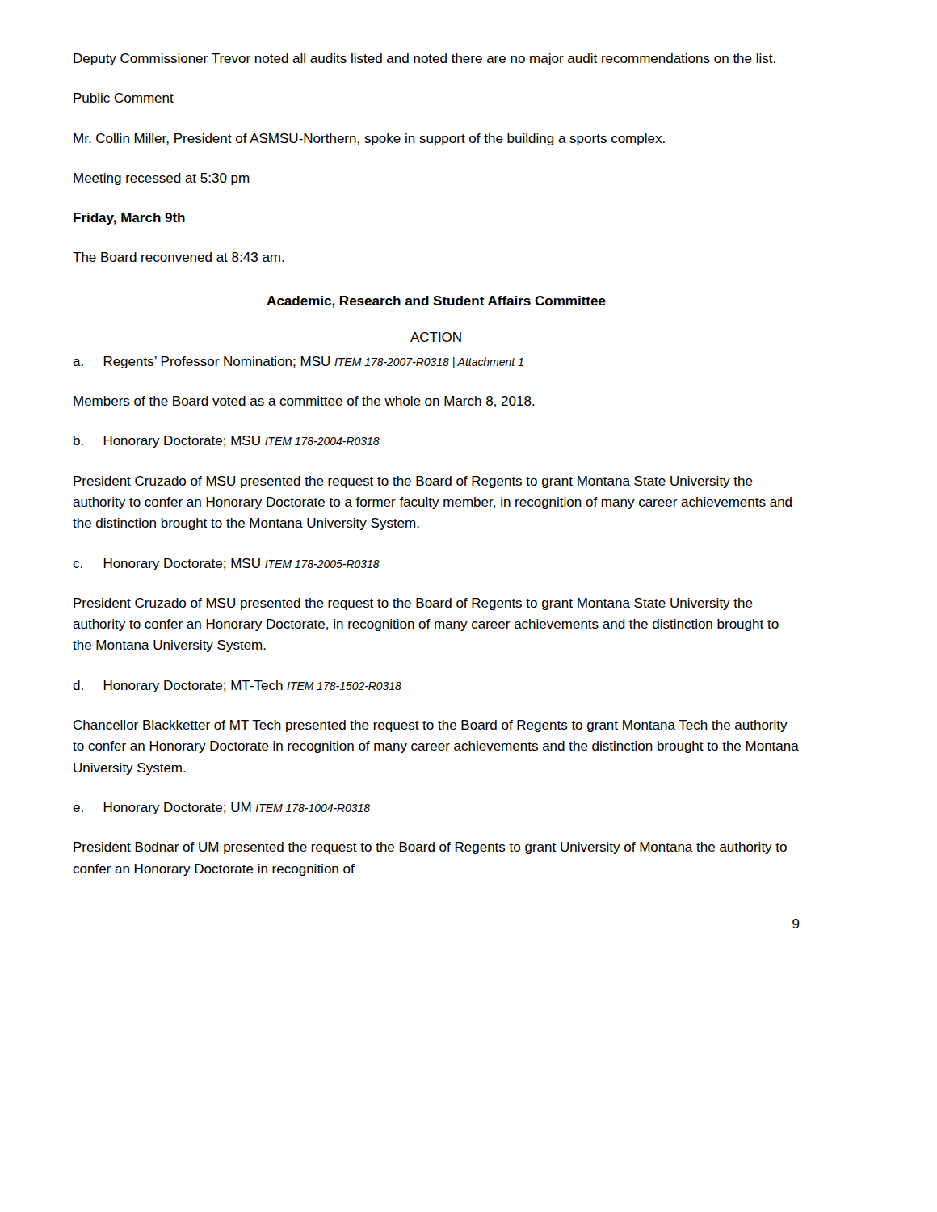Deputy Commissioner Trevor noted all audits listed and noted there are no major audit recommendations on the list.
Public Comment
Mr. Collin Miller, President of ASMSU-Northern, spoke in support of the building a sports complex.
Meeting recessed at 5:30 pm
Friday, March 9th
The Board reconvened at 8:43 am.
Academic, Research and Student Affairs Committee
ACTION
a. Regents’ Professor Nomination; MSU ITEM 178-2007-R0318 | Attachment 1
Members of the Board voted as a committee of the whole on March 8, 2018.
b. Honorary Doctorate; MSU ITEM 178-2004-R0318
President Cruzado of MSU presented the request to the Board of Regents to grant Montana State University the authority to confer an Honorary Doctorate to a former faculty member, in recognition of many career achievements and the distinction brought to the Montana University System.
c. Honorary Doctorate; MSU ITEM 178-2005-R0318
President Cruzado of MSU presented the request to the Board of Regents to grant Montana State University the authority to confer an Honorary Doctorate, in recognition of many career achievements and the distinction brought to the Montana University System.
d. Honorary Doctorate; MT-Tech ITEM 178-1502-R0318
Chancellor Blackketter of MT Tech presented the request to the Board of Regents to grant Montana Tech the authority to confer an Honorary Doctorate in recognition of many career achievements and the distinction brought to the Montana University System.
e. Honorary Doctorate; UM ITEM 178-1004-R0318
President Bodnar of UM presented the request to the Board of Regents to grant University of Montana the authority to confer an Honorary Doctorate in recognition of
9